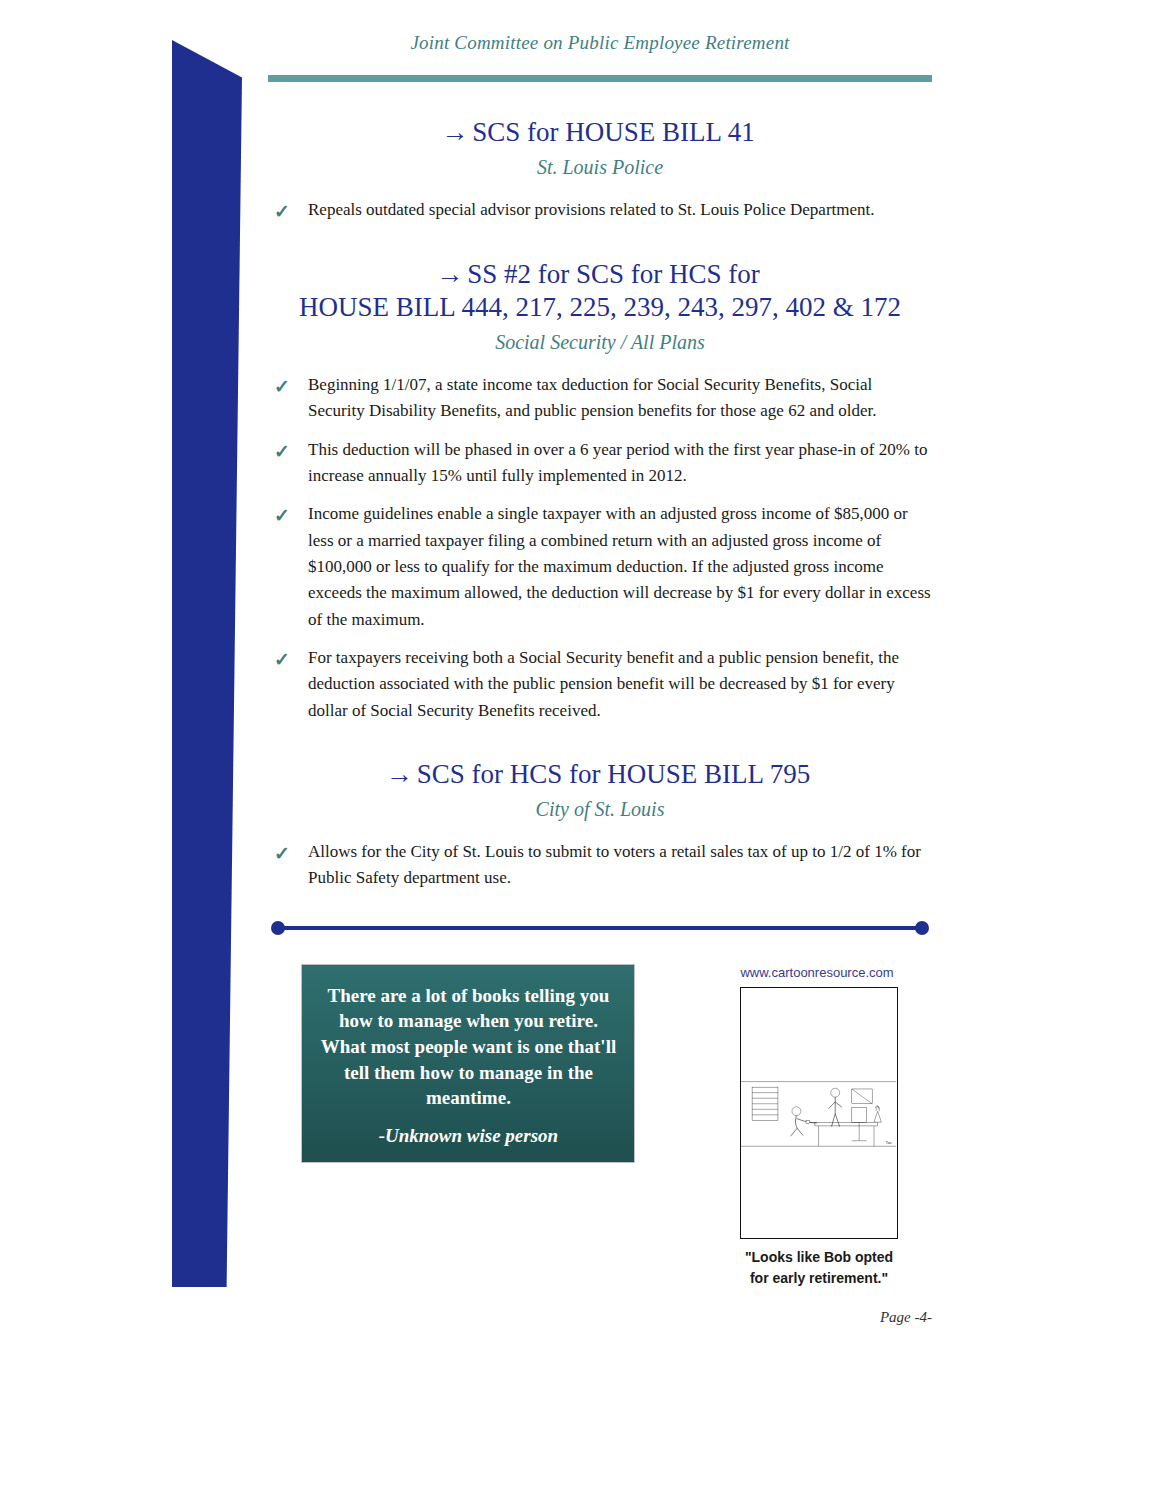Joint Committee on Public Employee Retirement
SCS for HOUSE BILL 41
St. Louis Police
Repeals outdated special advisor provisions related to St. Louis Police Department.
SS #2 for SCS for HCS for
HOUSE BILL 444, 217, 225, 239, 243, 297, 402 & 172
Social Security / All Plans
Beginning 1/1/07, a state income tax deduction for Social Security Benefits, Social Security Disability Benefits, and public pension benefits for those age 62 and older.
This deduction will be phased in over a 6 year period with the first year phase-in of 20% to increase annually 15% until fully implemented in 2012.
Income guidelines enable a single taxpayer with an adjusted gross income of $85,000 or less or a married taxpayer filing a combined return with an adjusted gross income of $100,000 or less to qualify for the maximum deduction. If the adjusted gross income exceeds the maximum allowed, the deduction will decrease by $1 for every dollar in excess of the maximum.
For taxpayers receiving both a Social Security benefit and a public pension benefit, the deduction associated with the public pension benefit will be decreased by $1 for every dollar of Social Security Benefits received.
SCS for HCS for HOUSE BILL 795
City of St. Louis
Allows for the City of St. Louis to submit to voters a retail sales tax of up to 1/2 of 1% for Public Safety department use.
There are a lot of books telling you how to manage when you retire.
What most people want is one that'll tell them how to manage in the meantime. -Unknown wise person
www.cartoonresource.com
Tos
"Looks like Bob opted for early retirement."
Page -4-